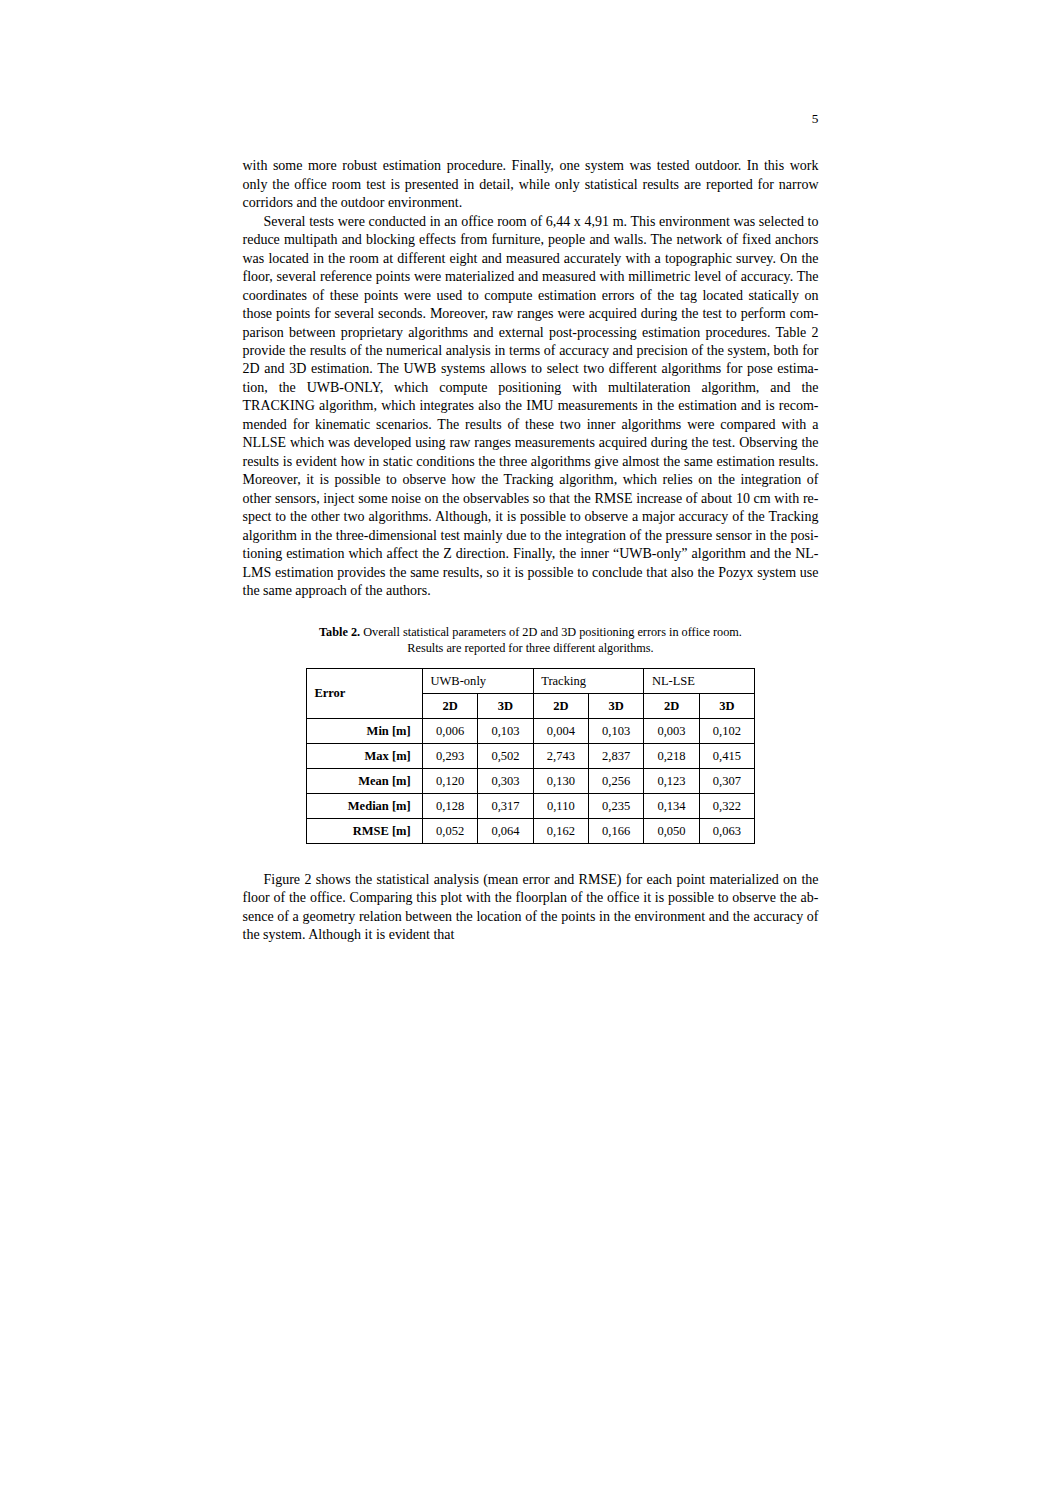5
with some more robust estimation procedure. Finally, one system was tested outdoor. In this work only the office room test is presented in detail, while only statistical results are reported for narrow corridors and the outdoor environment.
Several tests were conducted in an office room of 6,44 x 4,91 m. This environment was selected to reduce multipath and blocking effects from furniture, people and walls. The network of fixed anchors was located in the room at different eight and measured accurately with a topographic survey. On the floor, several reference points were materialized and measured with millimetric level of accuracy. The coordinates of these points were used to compute estimation errors of the tag located statically on those points for several seconds. Moreover, raw ranges were acquired during the test to perform comparison between proprietary algorithms and external post-processing estimation procedures. Table 2 provide the results of the numerical analysis in terms of accuracy and precision of the system, both for 2D and 3D estimation. The UWB systems allows to select two different algorithms for pose estimation, the UWB-ONLY, which compute positioning with multilateration algorithm, and the TRACKING algorithm, which integrates also the IMU measurements in the estimation and is recommended for kinematic scenarios. The results of these two inner algorithms were compared with a NLLSE which was developed using raw ranges measurements acquired during the test. Observing the results is evident how in static conditions the three algorithms give almost the same estimation results. Moreover, it is possible to observe how the Tracking algorithm, which relies on the integration of other sensors, inject some noise on the observables so that the RMSE increase of about 10 cm with respect to the other two algorithms. Although, it is possible to observe a major accuracy of the Tracking algorithm in the three-dimensional test mainly due to the integration of the pressure sensor in the positioning estimation which affect the Z direction. Finally, the inner “UWB-only” algorithm and the NL-LMS estimation provides the same results, so it is possible to conclude that also the Pozyx system use the same approach of the authors.
Table 2. Overall statistical parameters of 2D and 3D positioning errors in office room. Results are reported for three different algorithms.
| Error | UWB-only | Tracking | NL-LSE |
| --- | --- | --- | --- |
| 2D | 3D | 2D | 3D | 2D | 3D |
| Min [m] | 0,006 | 0,103 | 0,004 | 0,103 | 0,003 | 0,102 |
| Max [m] | 0,293 | 0,502 | 2,743 | 2,837 | 0,218 | 0,415 |
| Mean [m] | 0,120 | 0,303 | 0,130 | 0,256 | 0,123 | 0,307 |
| Median [m] | 0,128 | 0,317 | 0,110 | 0,235 | 0,134 | 0,322 |
| RMSE [m] | 0,052 | 0,064 | 0,162 | 0,166 | 0,050 | 0,063 |
Figure 2 shows the statistical analysis (mean error and RMSE) for each point materialized on the floor of the office. Comparing this plot with the floorplan of the office it is possible to observe the absence of a geometry relation between the location of the points in the environment and the accuracy of the system. Although it is evident that